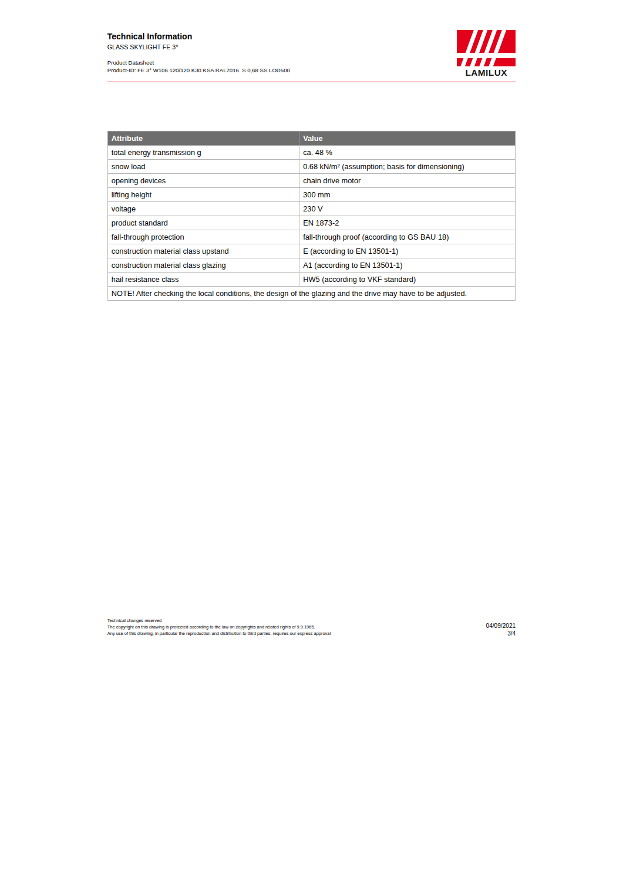Technical Information
GLASS SKYLIGHT FE 3°
Product Datasheet
Product-ID: FE 3° W106 120/120 K30 KSA RAL7016 S 0,68 SS LOD500
LAMILUX
| Attribute | Value |
| --- | --- |
| total energy transmission g | ca. 48 % |
| snow load | 0.68 kN/m² (assumption; basis for dimensioning) |
| opening devices | chain drive motor |
| lifting height | 300 mm |
| voltage | 230 V |
| product standard | EN 1873-2 |
| fall-through protection | fall-through proof (according to GS BAU 18) |
| construction material class upstand | E (according to EN 13501-1) |
| construction material class glazing | A1 (according to EN 13501-1) |
| hail resistance class | HW5 (according to VKF standard) |
| NOTE! After checking the local conditions, the design of the glazing and the drive may have to be adjusted. |
Technical changes reserved
The copyright on this drawing is protected according to the law on copyrights and related rights of 9.9.1965.
Any use of this drawing, in particular the reproduction and distribution to third parties, requires our express approval
04/09/2021
3/4